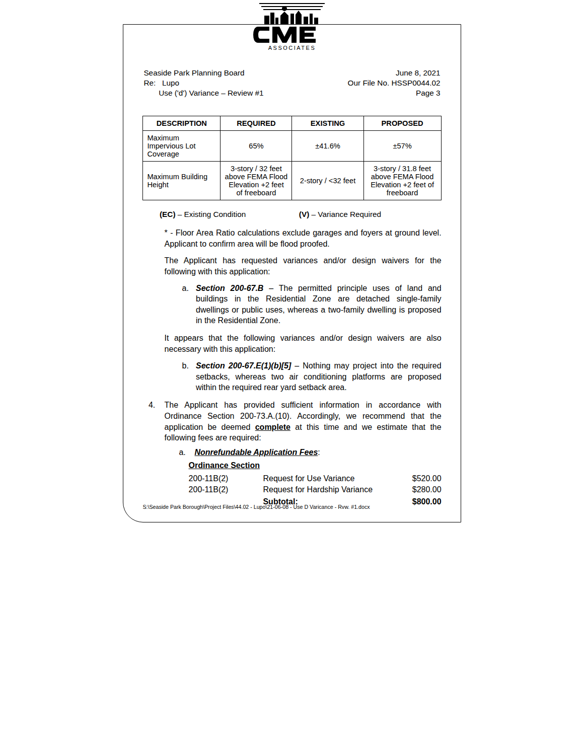ASSOCIATES
| Seaside Park Planning Board | June 8, 2021 |
| Re: Lupo | Our File No. HSSP0044.02 |
| Use ('d') Variance – Review #1 | Page 3 |
| DESCRIPTION | REQUIRED | EXISTING | PROPOSED |
| --- | --- | --- | --- |
| Maximum Impervious Lot Coverage | 65% | ±41.6% | ±57% |
| Maximum Building Height | 3-story / 32 feet above FEMA Flood Elevation +2 feet of freeboard | 2-story / <32 feet | 3-story / 31.8 feet above FEMA Flood Elevation +2 feet of freeboard |
(EC) – Existing Condition (V) – Variance Required
* - Floor Area Ratio calculations exclude garages and foyers at ground level. Applicant to confirm area will be flood proofed.
The Applicant has requested variances and/or design waivers for the following with this application:
Section 200-67.B – The permitted principle uses of land and buildings in the Residential Zone are detached single-family dwellings or public uses, whereas a two-family dwelling is proposed in the Residential Zone.
It appears that the following variances and/or design waivers are also necessary with this application:
Section 200-67.E(1)(b)[5] – Nothing may project into the required setbacks, whereas two air conditioning platforms are proposed within the required rear yard setback area.
4. The Applicant has provided sufficient information in accordance with Ordinance Section 200-73.A.(10). Accordingly, we recommend that the application be deemed complete at this time and we estimate that the following fees are required:
a. Nonrefundable Application Fees:
Ordinance Section
| 200-11B(2) | Request for Use Variance | $520.00 |
| 200-11B(2) | Request for Hardship Variance | $280.00 |
| | Subtotal: | $800.00 |
S:\Seaside Park Borough\Project Files\44.02 - Lupo\21-06-08 - Use D Varicance - Rvw. #1.docx